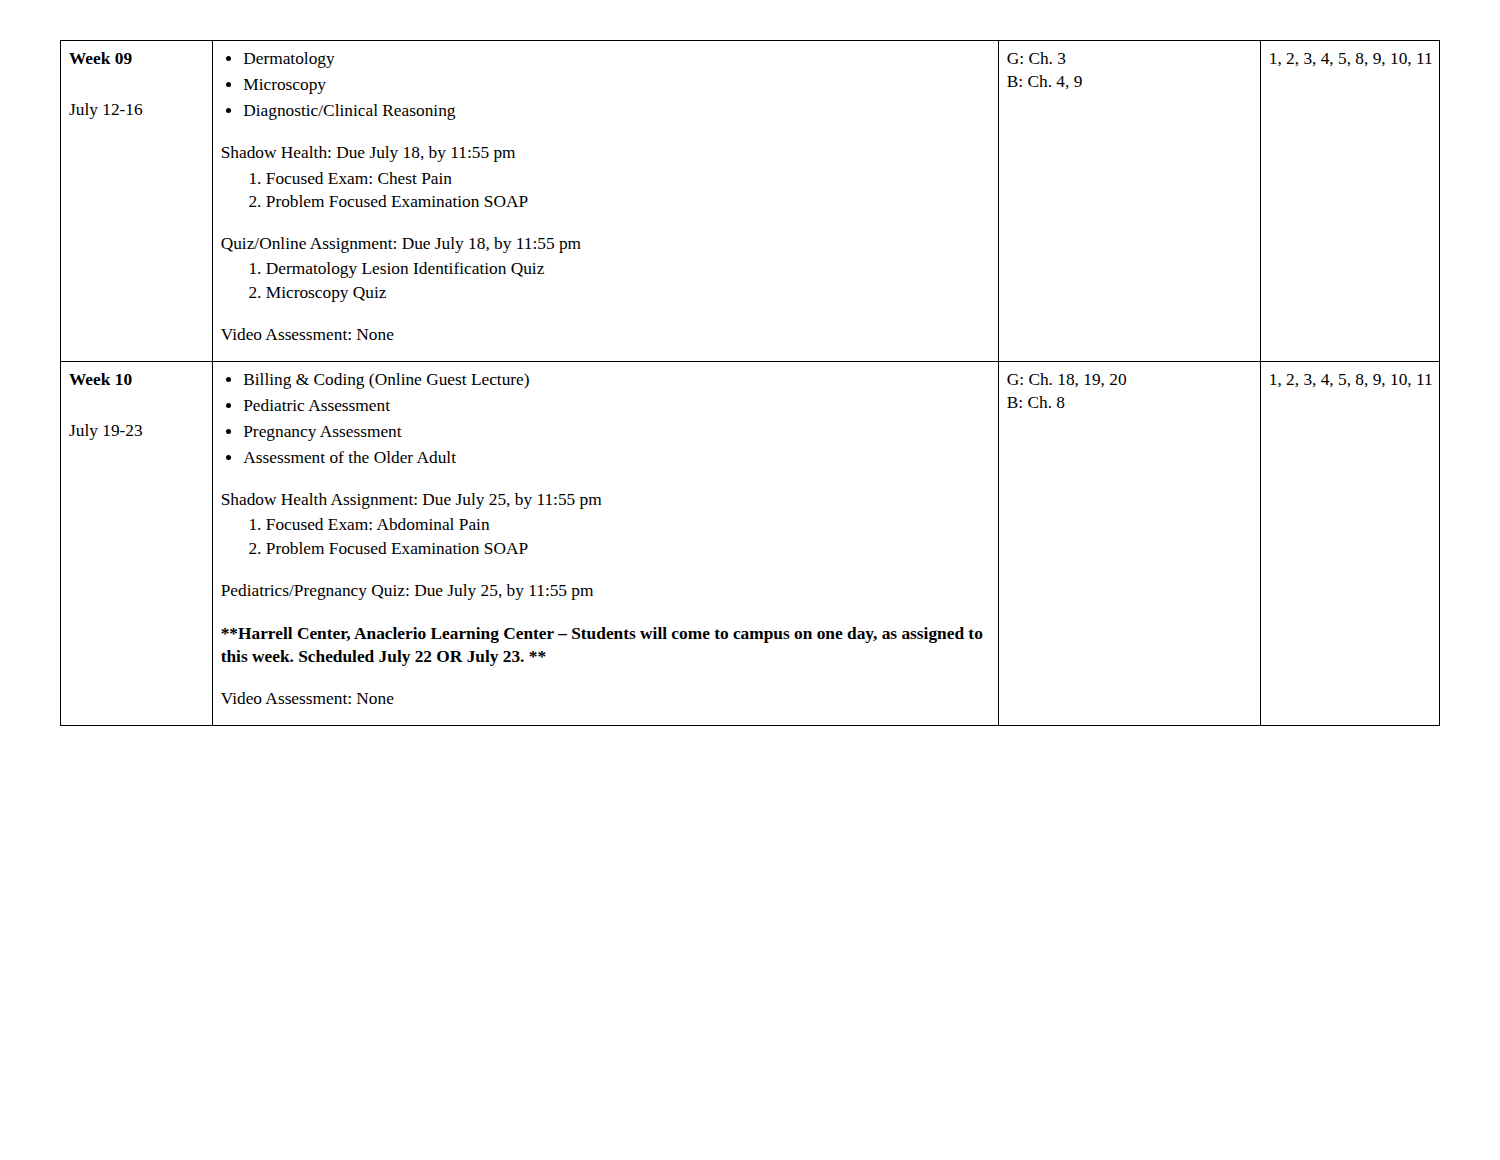| Week 09 July 12-16 | Dermatology Microscopy Diagnostic/Clinical Reasoning Shadow Health: Due July 18, by 11:55 pm Focused Exam: Chest Pain Problem Focused Examination SOAP Quiz/Online Assignment: Due July 18, by 11:55 pm Dermatology Lesion Identification Quiz Microscopy Quiz Video Assessment: None | G: Ch. 3 B: Ch. 4, 9 | 1, 2, 3, 4, 5, 8, 9, 10, 11 |
| Week 10 July 19-23 | Billing & Coding (Online Guest Lecture) Pediatric Assessment Pregnancy Assessment Assessment of the Older Adult Shadow Health Assignment: Due July 25, by 11:55 pm Focused Exam: Abdominal Pain Problem Focused Examination SOAP Pediatrics/Pregnancy Quiz: Due July 25, by 11:55 pm **Harrell Center, Anaclerio Learning Center – Students will come to campus on one day, as assigned to this week. Scheduled July 22 OR July 23. ** Video Assessment: None | G: Ch. 18, 19, 20 B: Ch. 8 | 1, 2, 3, 4, 5, 8, 9, 10, 11 |